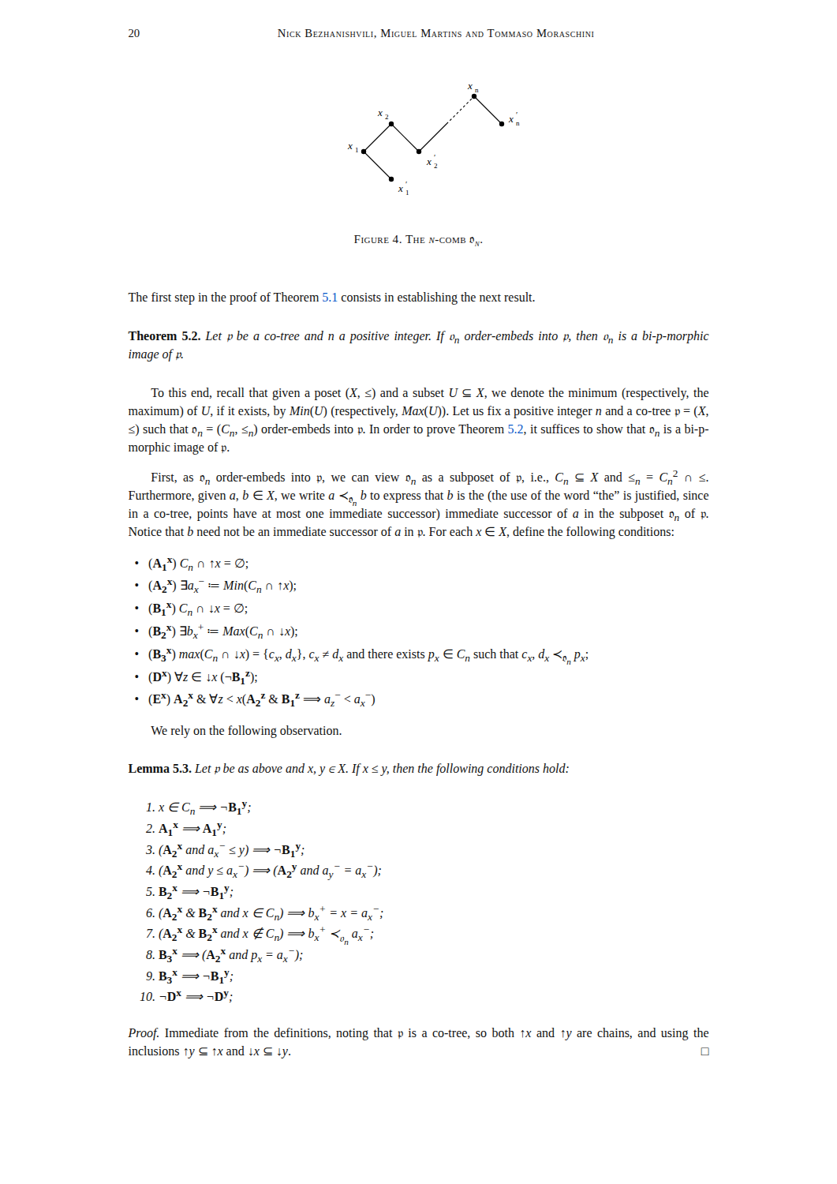20 Nick Bezhanishvili, Miguel Martins and Tommaso Moraschini
x 1 x 2 x 1 ′ x 2 ′ x n x n ′
Figure 4. The n-comb 𝔬n.
The first step in the proof of Theorem 5.1 consists in establishing the next result.
Theorem 5.2. Let 𝔭 be a co-tree and n a positive integer. If 𝔬n order-embeds into 𝔭, then 𝔬n is a bi-p-morphic image of 𝔭.
To this end, recall that given a poset (X, ≤) and a subset U ⊆ X, we denote the minimum (respectively, the maximum) of U, if it exists, by Min(U) (respectively, Max(U)). Let us fix a positive integer n and a co-tree 𝔭 = (X, ≤) such that 𝔬n = (Cn, ≤n) order-embeds into 𝔭. In order to prove Theorem 5.2, it suffices to show that 𝔬n is a bi-p-morphic image of 𝔭.
First, as 𝔬n order-embeds into 𝔭, we can view 𝔬n as a subposet of 𝔭, i.e., Cn ⊆ X and ≤n = Cn2 ∩ ≤. Furthermore, given a, b ∈ X, we write a ≺𝔬n b to express that b is the (the use of the word “the” is justified, since in a co-tree, points have at most one immediate successor) immediate successor of a in the subposet 𝔬n of 𝔭. Notice that b need not be an immediate successor of a in 𝔭. For each x ∈ X, define the following conditions:
(A1x) Cn ∩ ↑x = ∅;
(A2x) ∃ax− ≔ Min(Cn ∩ ↑x);
(B1x) Cn ∩ ↓x = ∅;
(B2x) ∃bx+ ≔ Max(Cn ∩ ↓x);
(B3x) max(Cn ∩ ↓x) = {cx, dx}, cx ≠ dx and there exists px ∈ Cn such that cx, dx ≺𝔬n px;
(Dx) ∀z ∈ ↓x (¬B1z);
(Ex) A2x & ∀z < x(A2z & B1z ⟹ az− < ax−)
We rely on the following observation.
Lemma 5.3. Let 𝔭 be as above and x, y ∈ X. If x ≤ y, then the following conditions hold:
x ∈ Cn ⟹ ¬B1y;
A1x ⟹ A1y;
(A2x and ax− ≤ y) ⟹ ¬B1y;
(A2x and y ≤ ax−) ⟹ (A2y and ay− = ax−);
B2x ⟹ ¬B1y;
(A2x & B2x and x ∈ Cn) ⟹ bx+ = x = ax−;
(A2x & B2x and x ∉ Cn) ⟹ bx+ ≺𝔬n ax−;
B3x ⟹ (A2x and px = ax−);
B3x ⟹ ¬B1y;
¬Dx ⟹ ¬Dy;
Proof. Immediate from the definitions, noting that 𝔭 is a co-tree, so both ↑x and ↑y are chains, and using the inclusions ↑y ⊆ ↑x and ↓x ⊆ ↓y.□